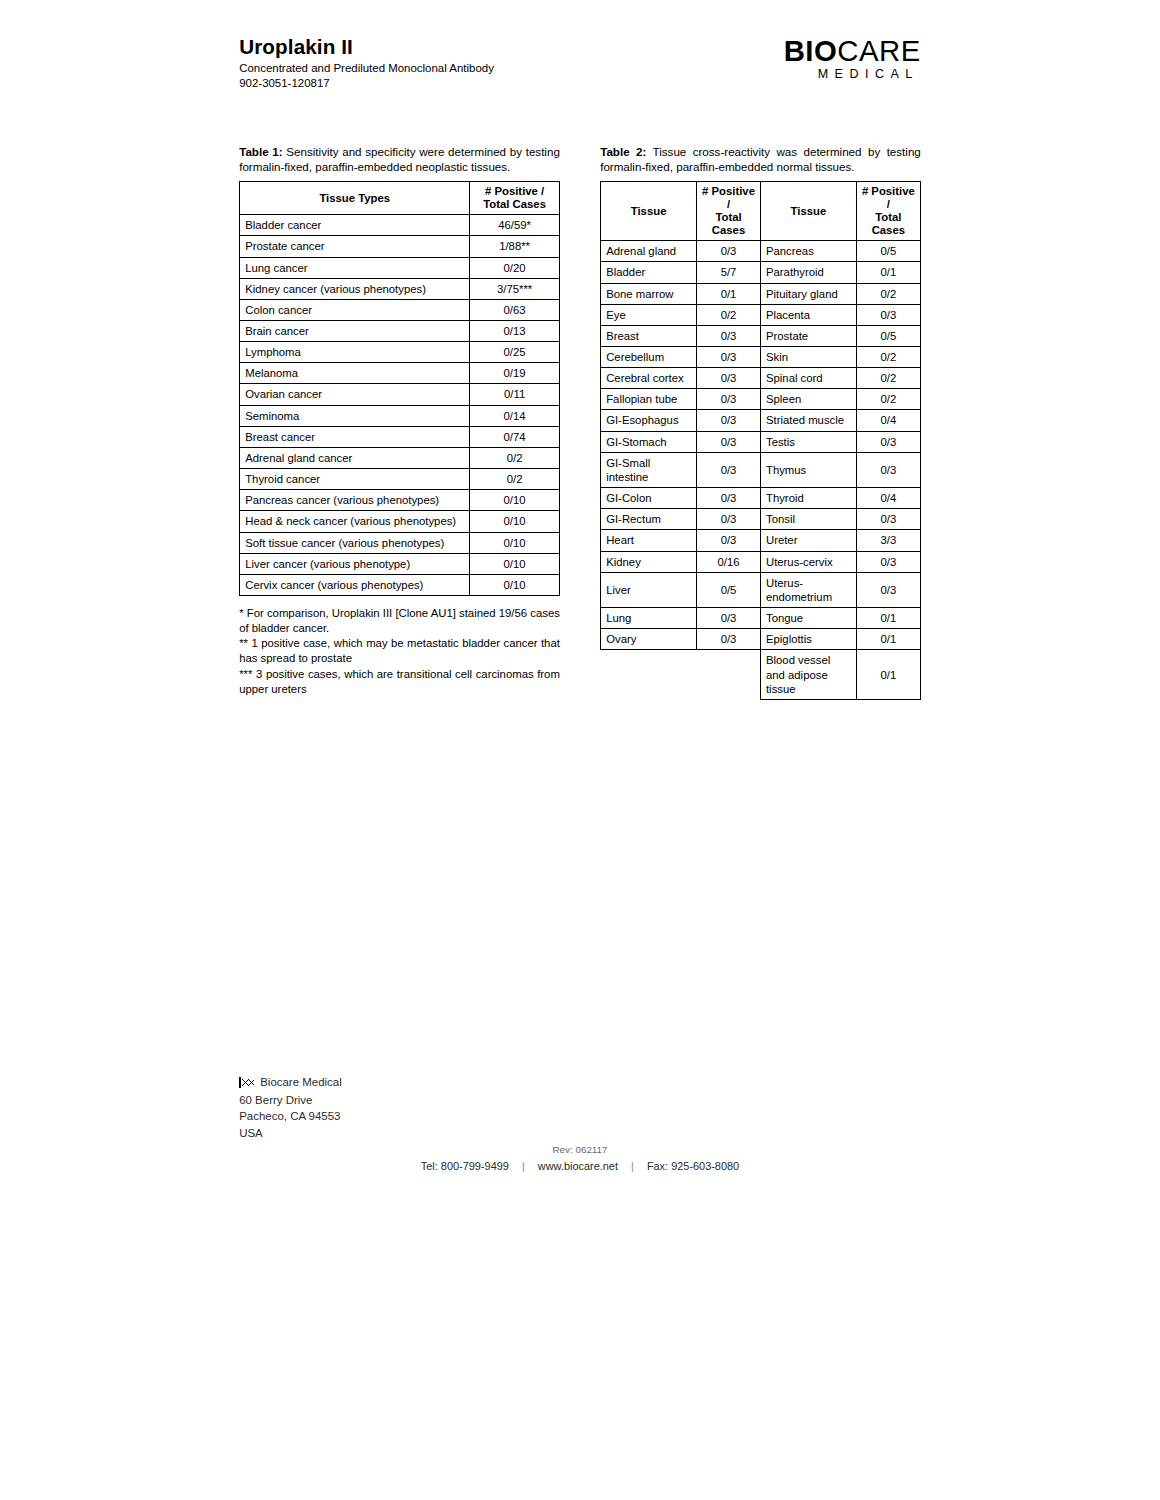Uroplakin II
Concentrated and Prediluted Monoclonal Antibody
902-3051-120817
BIO CARE
MEDICAL
Table 1: Sensitivity and specificity were determined by testing formalin-fixed, paraffin-embedded neoplastic tissues.
| Tissue Types | # Positive / Total Cases |
| --- | --- |
| Bladder cancer | 46/59* |
| Prostate cancer | 1/88** |
| Lung cancer | 0/20 |
| Kidney cancer (various phenotypes) | 3/75*** |
| Colon cancer | 0/63 |
| Brain cancer | 0/13 |
| Lymphoma | 0/25 |
| Melanoma | 0/19 |
| Ovarian cancer | 0/11 |
| Seminoma | 0/14 |
| Breast cancer | 0/74 |
| Adrenal gland cancer | 0/2 |
| Thyroid cancer | 0/2 |
| Pancreas cancer (various phenotypes) | 0/10 |
| Head & neck cancer (various phenotypes) | 0/10 |
| Soft tissue cancer (various phenotypes) | 0/10 |
| Liver cancer (various phenotype) | 0/10 |
| Cervix cancer (various phenotypes) | 0/10 |
* For comparison, Uroplakin III [Clone AU1] stained 19/56 cases of bladder cancer.
** 1 positive case, which may be metastatic bladder cancer that has spread to prostate
*** 3 positive cases, which are transitional cell carcinomas from upper ureters
Table 2: Tissue cross-reactivity was determined by testing formalin-fixed, paraffin-embedded normal tissues.
| Tissue | # Positive / Total Cases | Tissue | # Positive / Total Cases |
| --- | --- | --- | --- |
| Adrenal gland | 0/3 | Pancreas | 0/5 |
| Bladder | 5/7 | Parathyroid | 0/1 |
| Bone marrow | 0/1 | Pituitary gland | 0/2 |
| Eye | 0/2 | Placenta | 0/3 |
| Breast | 0/3 | Prostate | 0/5 |
| Cerebellum | 0/3 | Skin | 0/2 |
| Cerebral cortex | 0/3 | Spinal cord | 0/2 |
| Fallopian tube | 0/3 | Spleen | 0/2 |
| GI-Esophagus | 0/3 | Striated muscle | 0/4 |
| GI-Stomach | 0/3 | Testis | 0/3 |
| GI-Small intestine | 0/3 | Thymus | 0/3 |
| GI-Colon | 0/3 | Thyroid | 0/4 |
| GI-Rectum | 0/3 | Tonsil | 0/3 |
| Heart | 0/3 | Ureter | 3/3 |
| Kidney | 0/16 | Uterus-cervix | 0/3 |
| Liver | 0/5 | Uterus-endometrium | 0/3 |
| Lung | 0/3 | Tongue | 0/1 |
| Ovary | 0/3 | Epiglottis | 0/1 |
| | | Blood vessel and adipose tissue | 0/1 |
Biocare Medical
60 Berry Drive
Pacheco, CA 94553
USA
Rev: 062117
Tel: 800-799-9499 | www.biocare.net | Fax: 925-603-8080